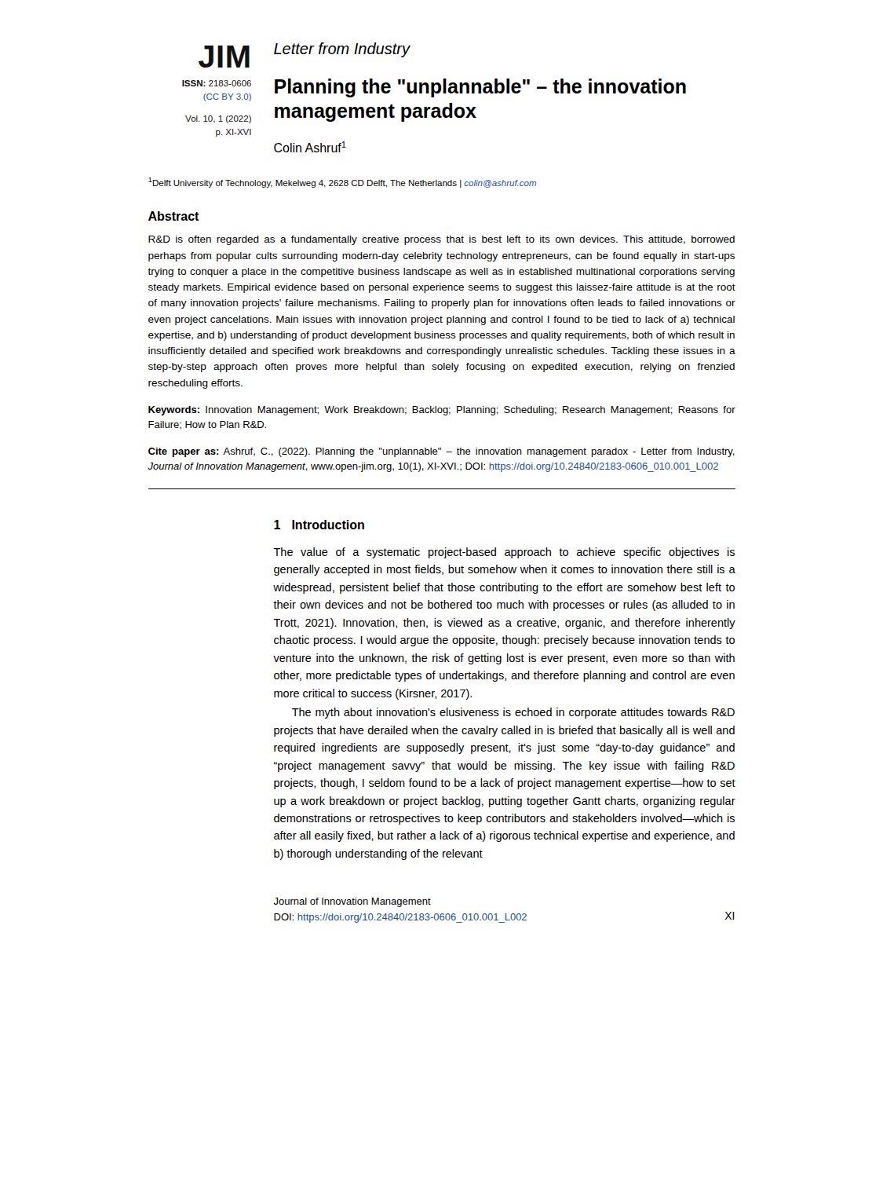JIM
ISSN: 2183-0606
(CC BY 3.0)
Vol. 10, 1 (2022)
p. XI-XVI
Letter from Industry
Planning the "unplannable" – the innovation management paradox
Colin Ashruf1
1Delft University of Technology, Mekelweg 4, 2628 CD Delft, The Netherlands | colin@ashruf.com
Abstract
R&D is often regarded as a fundamentally creative process that is best left to its own devices. This attitude, borrowed perhaps from popular cults surrounding modern-day celebrity technology entrepreneurs, can be found equally in start-ups trying to conquer a place in the competitive business landscape as well as in established multinational corporations serving steady markets. Empirical evidence based on personal experience seems to suggest this laissez-faire attitude is at the root of many innovation projects' failure mechanisms. Failing to properly plan for innovations often leads to failed innovations or even project cancelations. Main issues with innovation project planning and control I found to be tied to lack of a) technical expertise, and b) understanding of product development business processes and quality requirements, both of which result in insufficiently detailed and specified work breakdowns and correspondingly unrealistic schedules. Tackling these issues in a step-by-step approach often proves more helpful than solely focusing on expedited execution, relying on frenzied rescheduling efforts.
Keywords: Innovation Management; Work Breakdown; Backlog; Planning; Scheduling; Research Management; Reasons for Failure; How to Plan R&D.
Cite paper as: Ashruf, C., (2022). Planning the "unplannable" – the innovation management paradox - Letter from Industry, Journal of Innovation Management, www.open-jim.org, 10(1), XI-XVI.; DOI: https://doi.org/10.24840/2183-0606_010.001_L002
1 Introduction
The value of a systematic project-based approach to achieve specific objectives is generally accepted in most fields, but somehow when it comes to innovation there still is a widespread, persistent belief that those contributing to the effort are somehow best left to their own devices and not be bothered too much with processes or rules (as alluded to in Trott, 2021). Innovation, then, is viewed as a creative, organic, and therefore inherently chaotic process. I would argue the opposite, though: precisely because innovation tends to venture into the unknown, the risk of getting lost is ever present, even more so than with other, more predictable types of undertakings, and therefore planning and control are even more critical to success (Kirsner, 2017).
The myth about innovation's elusiveness is echoed in corporate attitudes towards R&D projects that have derailed when the cavalry called in is briefed that basically all is well and required ingredients are supposedly present, it's just some “day-to-day guidance” and “project management savvy” that would be missing. The key issue with failing R&D projects, though, I seldom found to be a lack of project management expertise—how to set up a work breakdown or project backlog, putting together Gantt charts, organizing regular demonstrations or retrospectives to keep contributors and stakeholders involved—which is after all easily fixed, but rather a lack of a) rigorous technical expertise and experience, and b) thorough understanding of the relevant
Journal of Innovation Management
DOI: https://doi.org/10.24840/2183-0606_010.001_L002
XI